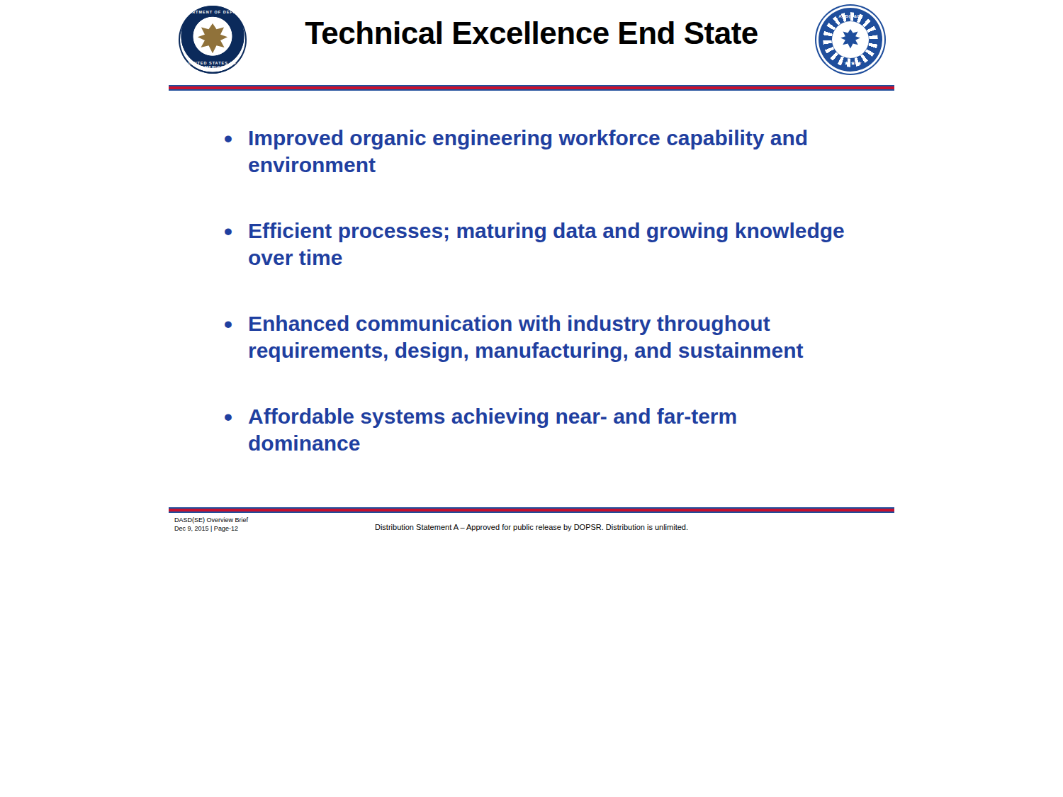DEPARTMENT OF DEFENSE
UNITED STATES OF AMERICA
Technical Excellence End State
ASD(R&E)
★★★★
Improved organic engineering workforce capability and environment
Efficient processes; maturing data and growing knowledge over time
Enhanced communication with industry throughout requirements, design, manufacturing, and sustainment
Affordable systems achieving near- and far-term dominance
DASD(SE) Overview Brief
Dec 9, 2015 | Page-12
Distribution Statement A – Approved for public release by DOPSR. Distribution is unlimited.